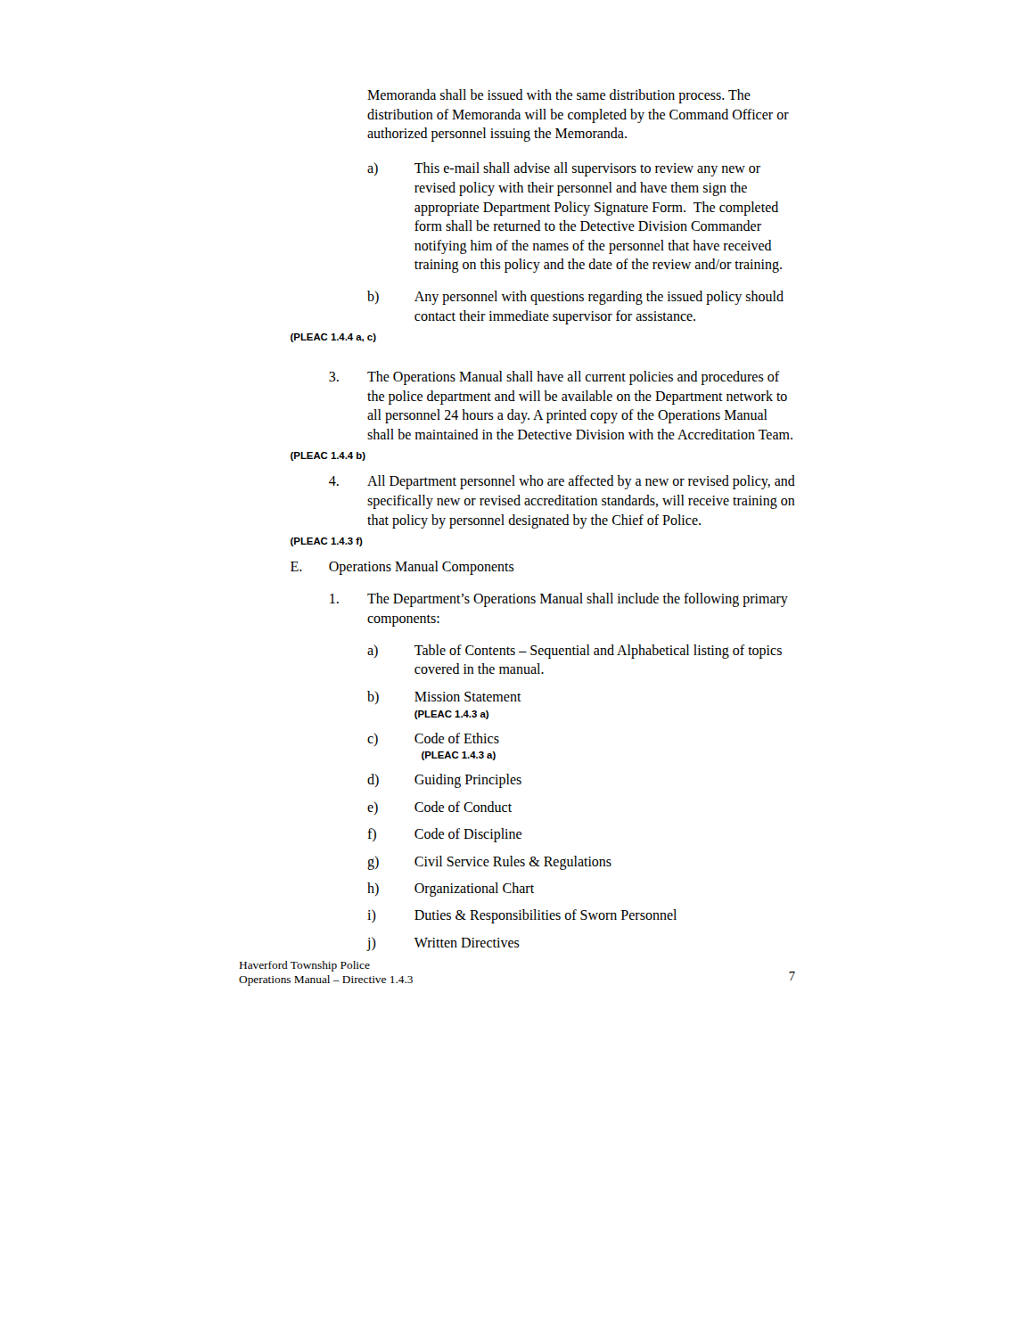Memoranda shall be issued with the same distribution process. The distribution of Memoranda will be completed by the Command Officer or authorized personnel issuing the Memoranda.
a)
This e-mail shall advise all supervisors to review any new or revised policy with their personnel and have them sign the appropriate Department Policy Signature Form. The completed form shall be returned to the Detective Division Commander notifying him of the names of the personnel that have received training on this policy and the date of the review and/or training.
b)
Any personnel with questions regarding the issued policy should contact their immediate supervisor for assistance.
(PLEAC 1.4.4 a, c)
3.
The Operations Manual shall have all current policies and procedures of the police department and will be available on the Department network to all personnel 24 hours a day. A printed copy of the Operations Manual shall be maintained in the Detective Division with the Accreditation Team.
(PLEAC 1.4.4 b)
4.
All Department personnel who are affected by a new or revised policy, and specifically new or revised accreditation standards, will receive training on that policy by personnel designated by the Chief of Police.
(PLEAC 1.4.3 f)
E.
Operations Manual Components
1.
The Department’s Operations Manual shall include the following primary components:
a)
Table of Contents – Sequential and Alphabetical listing of topics covered in the manual.
b)
Mission Statement (PLEAC 1.4.3 a)
c)
Code of Ethics (PLEAC 1.4.3 a)
d)
Guiding Principles
e)
Code of Conduct
f)
Code of Discipline
g)
Civil Service Rules & Regulations
h)
Organizational Chart
i)
Duties & Responsibilities of Sworn Personnel
j)
Written Directives
Haverford Township Police
Operations Manual – Directive 1.4.3
7